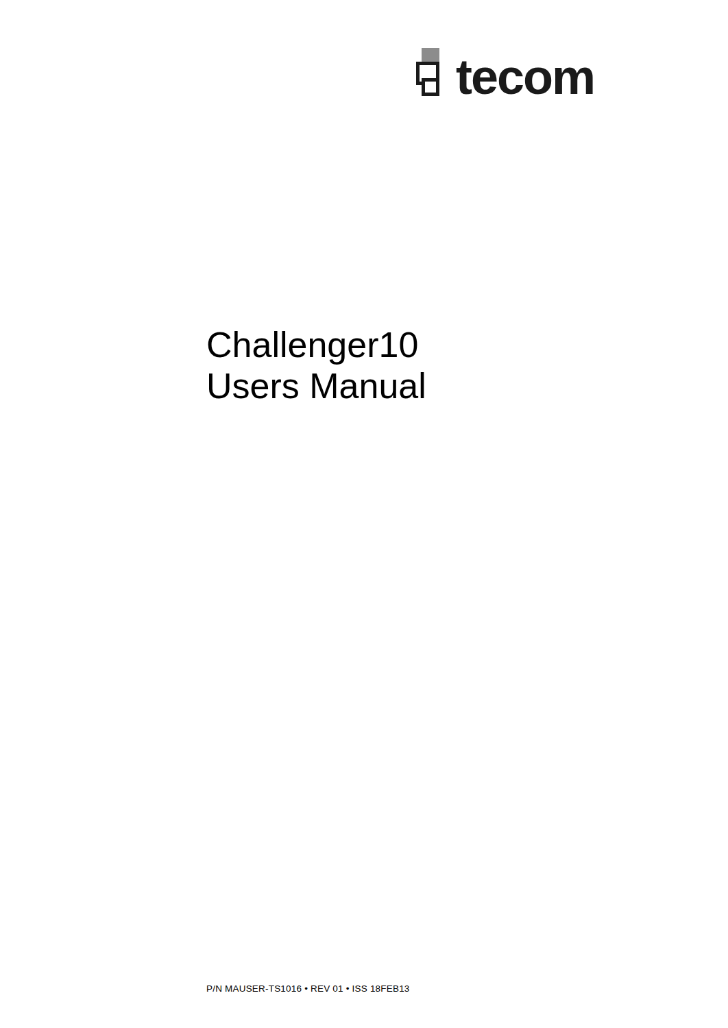tecom
Challenger10
Users Manual
P/N MAUSER-TS1016 • REV 01 • ISS 18FEB13